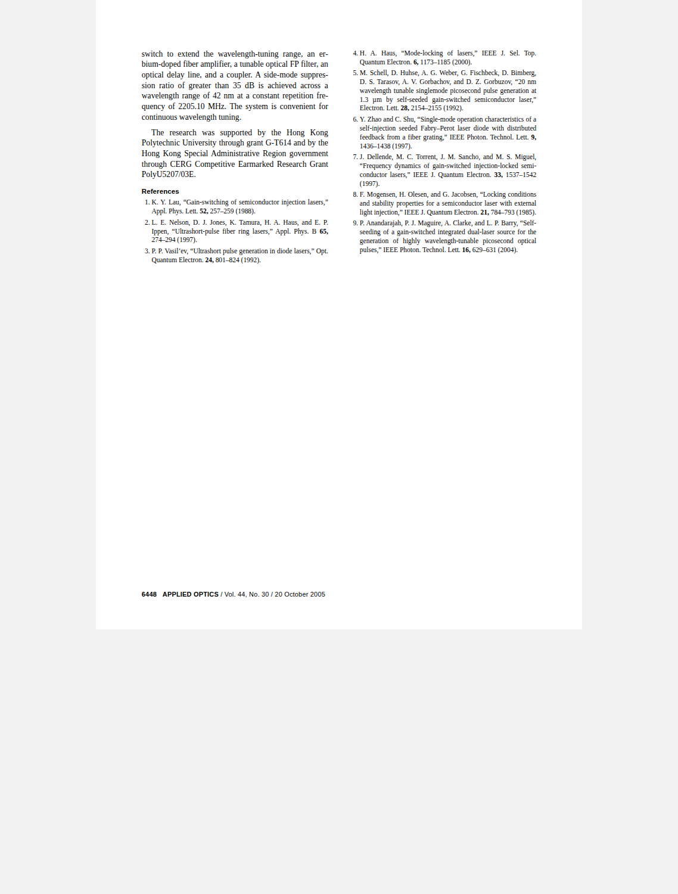switch to extend the wavelength-tuning range, an erbium-doped fiber amplifier, a tunable optical FP filter, an optical delay line, and a coupler. A side-mode suppression ratio of greater than 35 dB is achieved across a wavelength range of 42 nm at a constant repetition frequency of 2205.10 MHz. The system is convenient for continuous wavelength tuning.
The research was supported by the Hong Kong Polytechnic University through grant G-T614 and by the Hong Kong Special Administrative Region government through CERG Competitive Earmarked Research Grant PolyU5207/03E.
References
K. Y. Lau, “Gain-switching of semiconductor injection lasers,” Appl. Phys. Lett. 52, 257–259 (1988).
L. E. Nelson, D. J. Jones, K. Tamura, H. A. Haus, and E. P. Ippen, “Ultrashort-pulse fiber ring lasers,” Appl. Phys. B 65, 274–294 (1997).
P. P. Vasil’ev, “Ultrashort pulse generation in diode lasers,” Opt. Quantum Electron. 24, 801–824 (1992).
H. A. Haus, “Mode-locking of lasers,” IEEE J. Sel. Top. Quantum Electron. 6, 1173–1185 (2000).
M. Schell, D. Huhse, A. G. Weber, G. Fischbeck, D. Bimberg, D. S. Tarasov, A. V. Gorbachov, and D. Z. Gorbuzov, “20 nm wavelength tunable singlemode picosecond pulse generation at 1.3 µm by self-seeded gain-switched semiconductor laser,” Electron. Lett. 28, 2154–2155 (1992).
Y. Zhao and C. Shu, “Single-mode operation characteristics of a self-injection seeded Fabry–Perot laser diode with distributed feedback from a fiber grating,” IEEE Photon. Technol. Lett. 9, 1436–1438 (1997).
J. Dellende, M. C. Torrent, J. M. Sancho, and M. S. Miguel, “Frequency dynamics of gain-switched injection-locked semiconductor lasers,” IEEE J. Quantum Electron. 33, 1537–1542 (1997).
F. Mogensen, H. Olesen, and G. Jacobsen, “Locking conditions and stability properties for a semiconductor laser with external light injection,” IEEE J. Quantum Electron. 21, 784–793 (1985).
P. Anandarajah, P. J. Maguire, A. Clarke, and L. P. Barry, “Self-seeding of a gain-switched integrated dual-laser source for the generation of highly wavelength-tunable picosecond optical pulses,” IEEE Photon. Technol. Lett. 16, 629–631 (2004).
6448 APPLIED OPTICS / Vol. 44, No. 30 / 20 October 2005